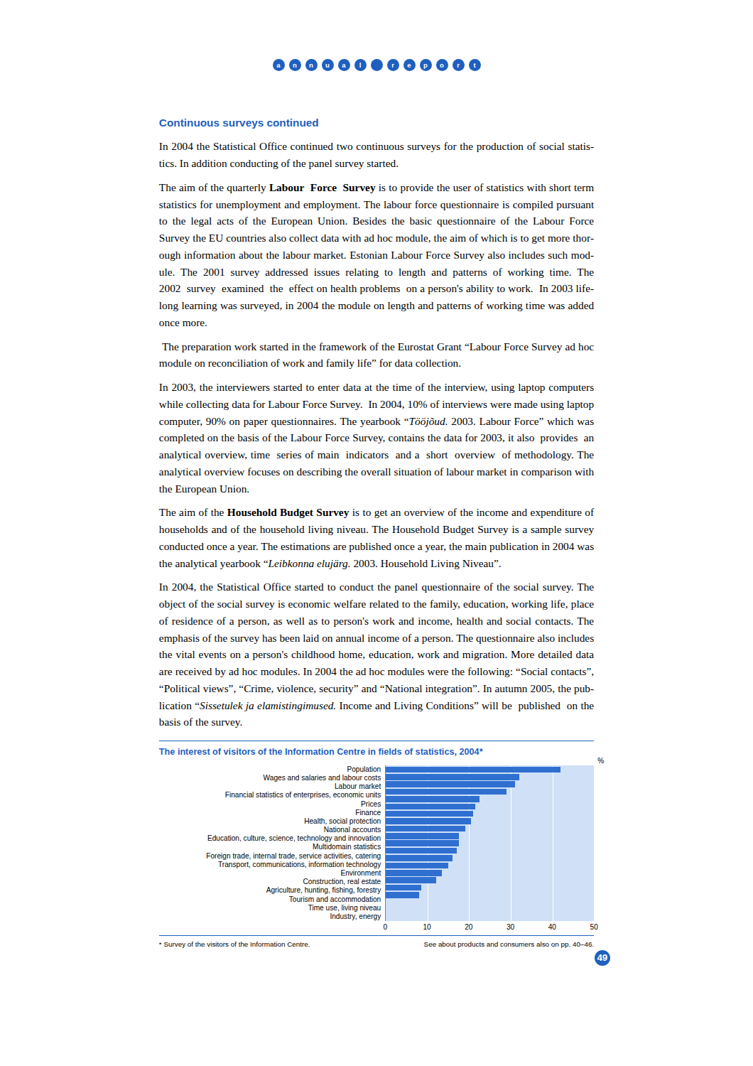a n n u a l r e p o r t
Continuous surveys continued
In 2004 the Statistical Office continued two continuous surveys for the production of social statistics. In addition conducting of the panel survey started.
The aim of the quarterly Labour Force Survey is to provide the user of statistics with short term statistics for unemployment and employment. The labour force questionnaire is compiled pursuant to the legal acts of the European Union. Besides the basic questionnaire of the Labour Force Survey the EU countries also collect data with ad hoc module, the aim of which is to get more thorough information about the labour market. Estonian Labour Force Survey also includes such module. The 2001 survey addressed issues relating to length and patterns of working time. The 2002 survey examined the effect on health problems on a person's ability to work. In 2003 lifelong learning was surveyed, in 2004 the module on length and patterns of working time was added once more.
The preparation work started in the framework of the Eurostat Grant “Labour Force Survey ad hoc module on reconciliation of work and family life” for data collection.
In 2003, the interviewers started to enter data at the time of the interview, using laptop computers while collecting data for Labour Force Survey. In 2004, 10% of interviews were made using laptop computer, 90% on paper questionnaires. The yearbook “Tööjõud. 2003. Labour Force” which was completed on the basis of the Labour Force Survey, contains the data for 2003, it also provides an analytical overview, time series of main indicators and a short overview of methodology. The analytical overview focuses on describing the overall situation of labour market in comparison with the European Union.
The aim of the Household Budget Survey is to get an overview of the income and expenditure of households and of the household living niveau. The Household Budget Survey is a sample survey conducted once a year. The estimations are published once a year, the main publication in 2004 was the analytical yearbook “Leibkonna elujärg. 2003. Household Living Niveau”.
In 2004, the Statistical Office started to conduct the panel questionnaire of the social survey. The object of the social survey is economic welfare related to the family, education, working life, place of residence of a person, as well as to person's work and income, health and social contacts. The emphasis of the survey has been laid on annual income of a person. The questionnaire also includes the vital events on a person's childhood home, education, work and migration. More detailed data are received by ad hoc modules. In 2004 the ad hoc modules were the following: “Social contacts”, “Political views”, “Crime, violence, security” and “National integration”. In autumn 2005, the publication “Sissetulek ja elamistingimused. Income and Living Conditions” will be published on the basis of the survey.
The interest of visitors of the Information Centre in fields of statistics, 2004*
Population
Wages and salaries and labour costs
Labour market
Financial statistics of enterprises, economic units
Prices
Finance
Health, social protection
National accounts
Education, culture, science, technology and innovation
Multidomain statistics
Foreign trade, internal trade, service activities, catering
Transport, communications, information technology
Environment
Construction, real estate
Agriculture, hunting, fishing, forestry
Tourism and accommodation
Time use, living niveau
Industry, energy
%
0 10 20 30 40 50
* Survey of the visitors of the Information Centre.
See about products and consumers also on pp. 40–46.
49